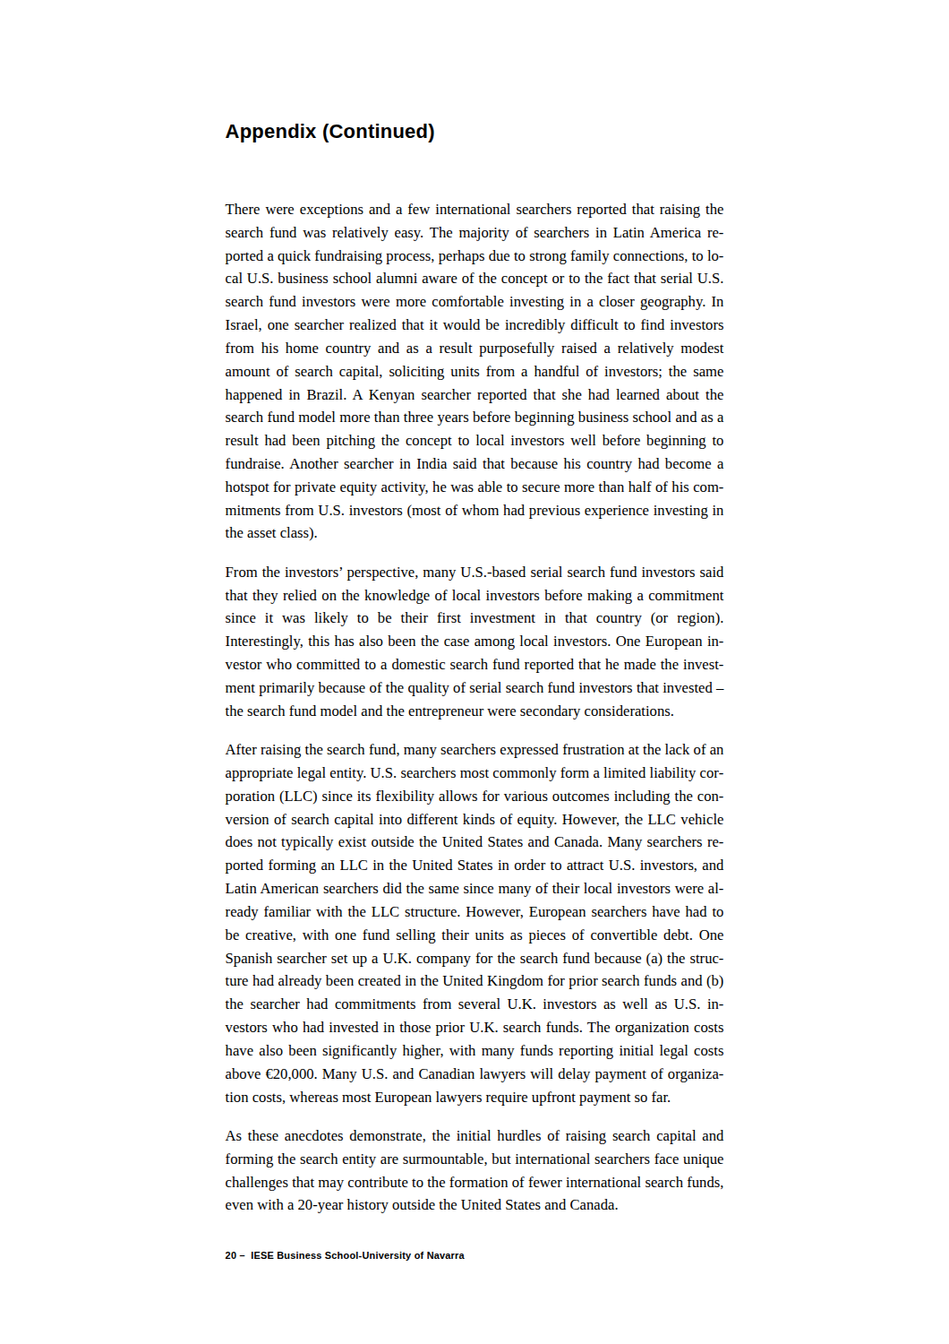Appendix (Continued)
There were exceptions and a few international searchers reported that raising the search fund was relatively easy. The majority of searchers in Latin America reported a quick fundraising process, perhaps due to strong family connections, to local U.S. business school alumni aware of the concept or to the fact that serial U.S. search fund investors were more comfortable investing in a closer geography. In Israel, one searcher realized that it would be incredibly difficult to find investors from his home country and as a result purposefully raised a relatively modest amount of search capital, soliciting units from a handful of investors; the same happened in Brazil. A Kenyan searcher reported that she had learned about the search fund model more than three years before beginning business school and as a result had been pitching the concept to local investors well before beginning to fundraise. Another searcher in India said that because his country had become a hotspot for private equity activity, he was able to secure more than half of his commitments from U.S. investors (most of whom had previous experience investing in the asset class).
From the investors’ perspective, many U.S.-based serial search fund investors said that they relied on the knowledge of local investors before making a commitment since it was likely to be their first investment in that country (or region). Interestingly, this has also been the case among local investors. One European investor who committed to a domestic search fund reported that he made the investment primarily because of the quality of serial search fund investors that invested – the search fund model and the entrepreneur were secondary considerations.
After raising the search fund, many searchers expressed frustration at the lack of an appropriate legal entity. U.S. searchers most commonly form a limited liability corporation (LLC) since its flexibility allows for various outcomes including the conversion of search capital into different kinds of equity. However, the LLC vehicle does not typically exist outside the United States and Canada. Many searchers reported forming an LLC in the United States in order to attract U.S. investors, and Latin American searchers did the same since many of their local investors were already familiar with the LLC structure. However, European searchers have had to be creative, with one fund selling their units as pieces of convertible debt. One Spanish searcher set up a U.K. company for the search fund because (a) the structure had already been created in the United Kingdom for prior search funds and (b) the searcher had commitments from several U.K. investors as well as U.S. investors who had invested in those prior U.K. search funds. The organization costs have also been significantly higher, with many funds reporting initial legal costs above €20,000. Many U.S. and Canadian lawyers will delay payment of organization costs, whereas most European lawyers require upfront payment so far.
As these anecdotes demonstrate, the initial hurdles of raising search capital and forming the search entity are surmountable, but international searchers face unique challenges that may contribute to the formation of fewer international search funds, even with a 20-year history outside the United States and Canada.
20 – IESE Business School-University of Navarra